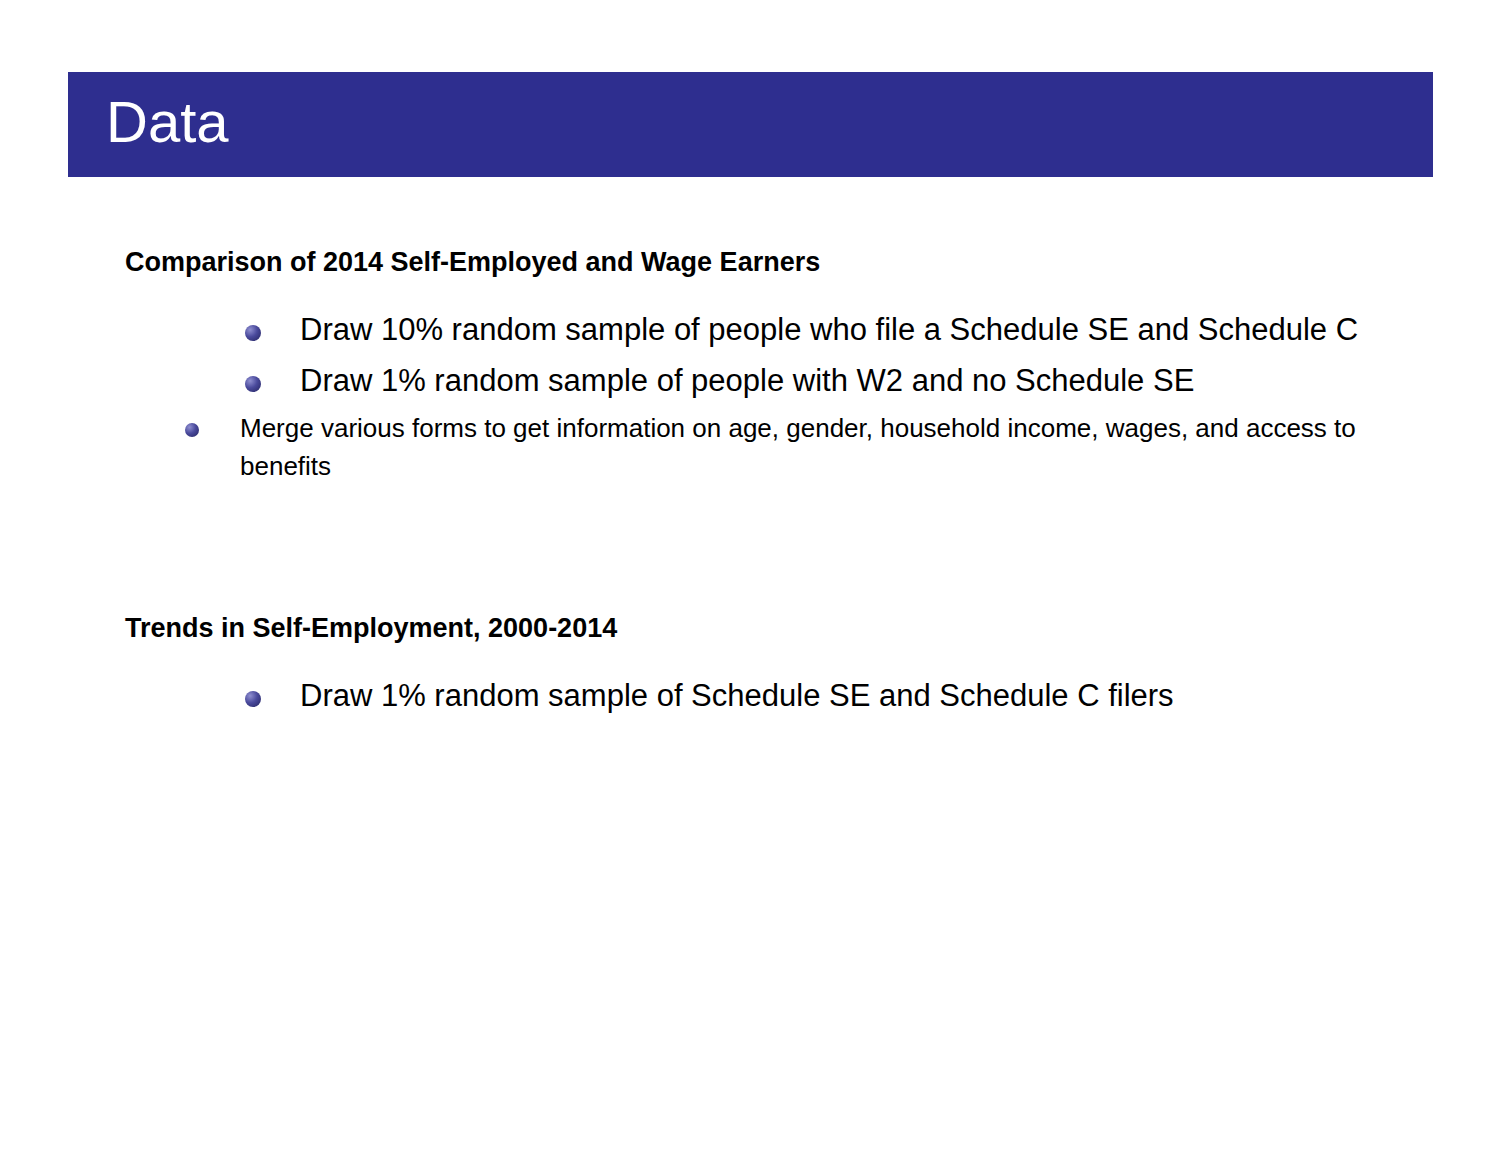Data
Comparison of 2014 Self-Employed and Wage Earners
Draw 10% random sample of people who file a Schedule SE and Schedule C
Draw 1% random sample of people with W2 and no Schedule SE
Merge various forms to get information on age, gender, household income, wages, and access to benefits
Trends in Self-Employment, 2000-2014
Draw 1% random sample of Schedule SE and Schedule C filers